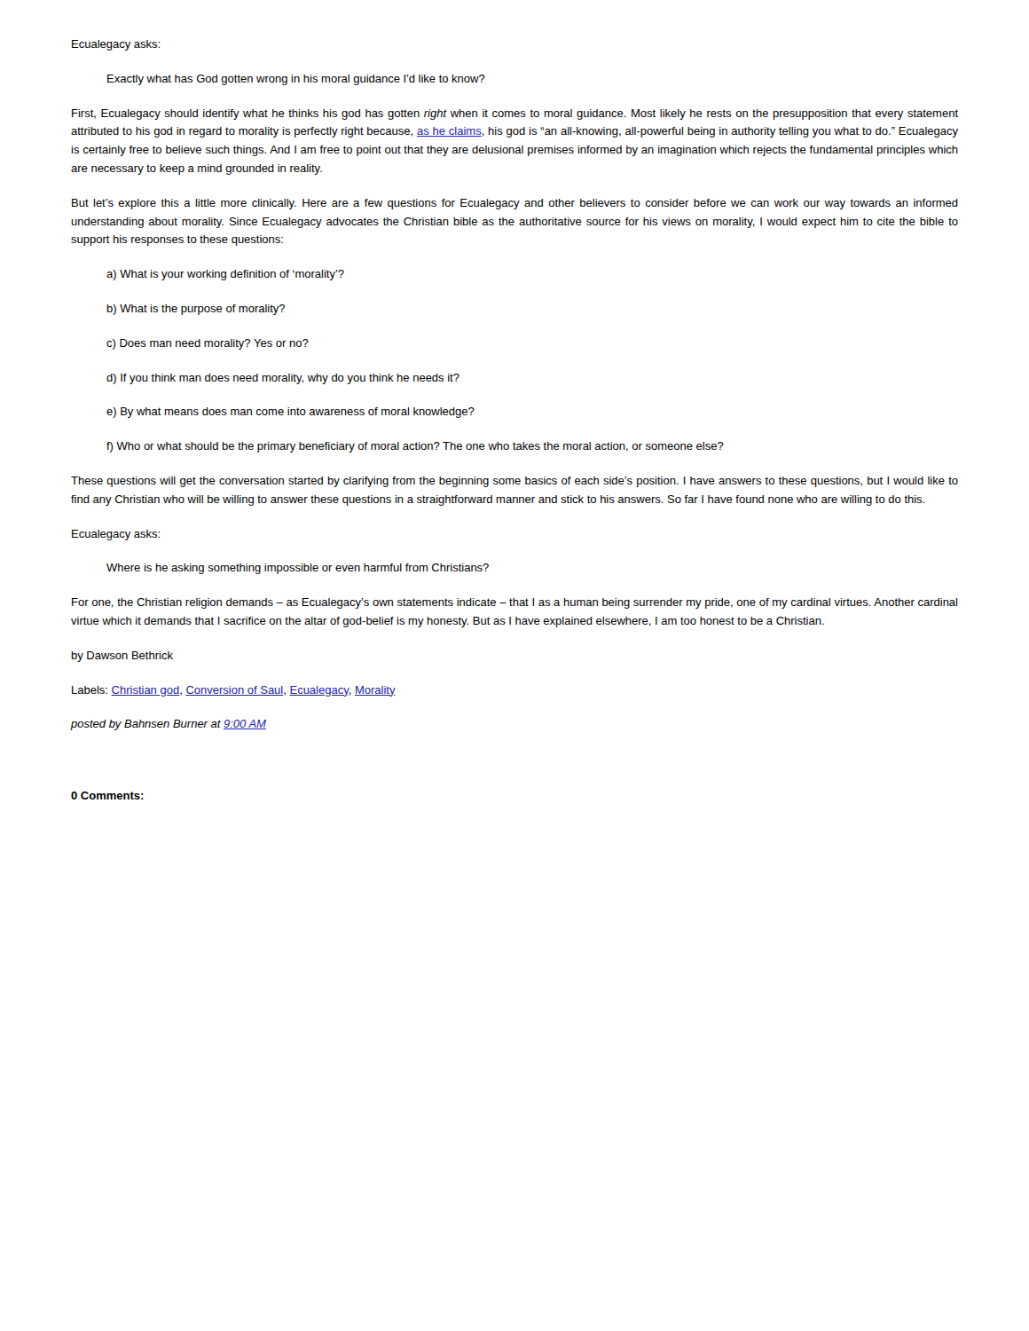Ecualegacy asks:
Exactly what has God gotten wrong in his moral guidance I'd like to know?
First, Ecualegacy should identify what he thinks his god has gotten right when it comes to moral guidance. Most likely he rests on the presupposition that every statement attributed to his god in regard to morality is perfectly right because, as he claims, his god is “an all-knowing, all-powerful being in authority telling you what to do.” Ecualegacy is certainly free to believe such things. And I am free to point out that they are delusional premises informed by an imagination which rejects the fundamental principles which are necessary to keep a mind grounded in reality.
But let’s explore this a little more clinically. Here are a few questions for Ecualegacy and other believers to consider before we can work our way towards an informed understanding about morality. Since Ecualegacy advocates the Christian bible as the authoritative source for his views on morality, I would expect him to cite the bible to support his responses to these questions:
a) What is your working definition of ‘morality’?
b) What is the purpose of morality?
c) Does man need morality? Yes or no?
d) If you think man does need morality, why do you think he needs it?
e) By what means does man come into awareness of moral knowledge?
f) Who or what should be the primary beneficiary of moral action? The one who takes the moral action, or someone else?
These questions will get the conversation started by clarifying from the beginning some basics of each side’s position. I have answers to these questions, but I would like to find any Christian who will be willing to answer these questions in a straightforward manner and stick to his answers. So far I have found none who are willing to do this.
Ecualegacy asks:
Where is he asking something impossible or even harmful from Christians?
For one, the Christian religion demands – as Ecualegacy’s own statements indicate – that I as a human being surrender my pride, one of my cardinal virtues. Another cardinal virtue which it demands that I sacrifice on the altar of god-belief is my honesty. But as I have explained elsewhere, I am too honest to be a Christian.
by Dawson Bethrick
Labels: Christian god, Conversion of Saul, Ecualegacy, Morality
posted by Bahnsen Burner at 9:00 AM
0 Comments: